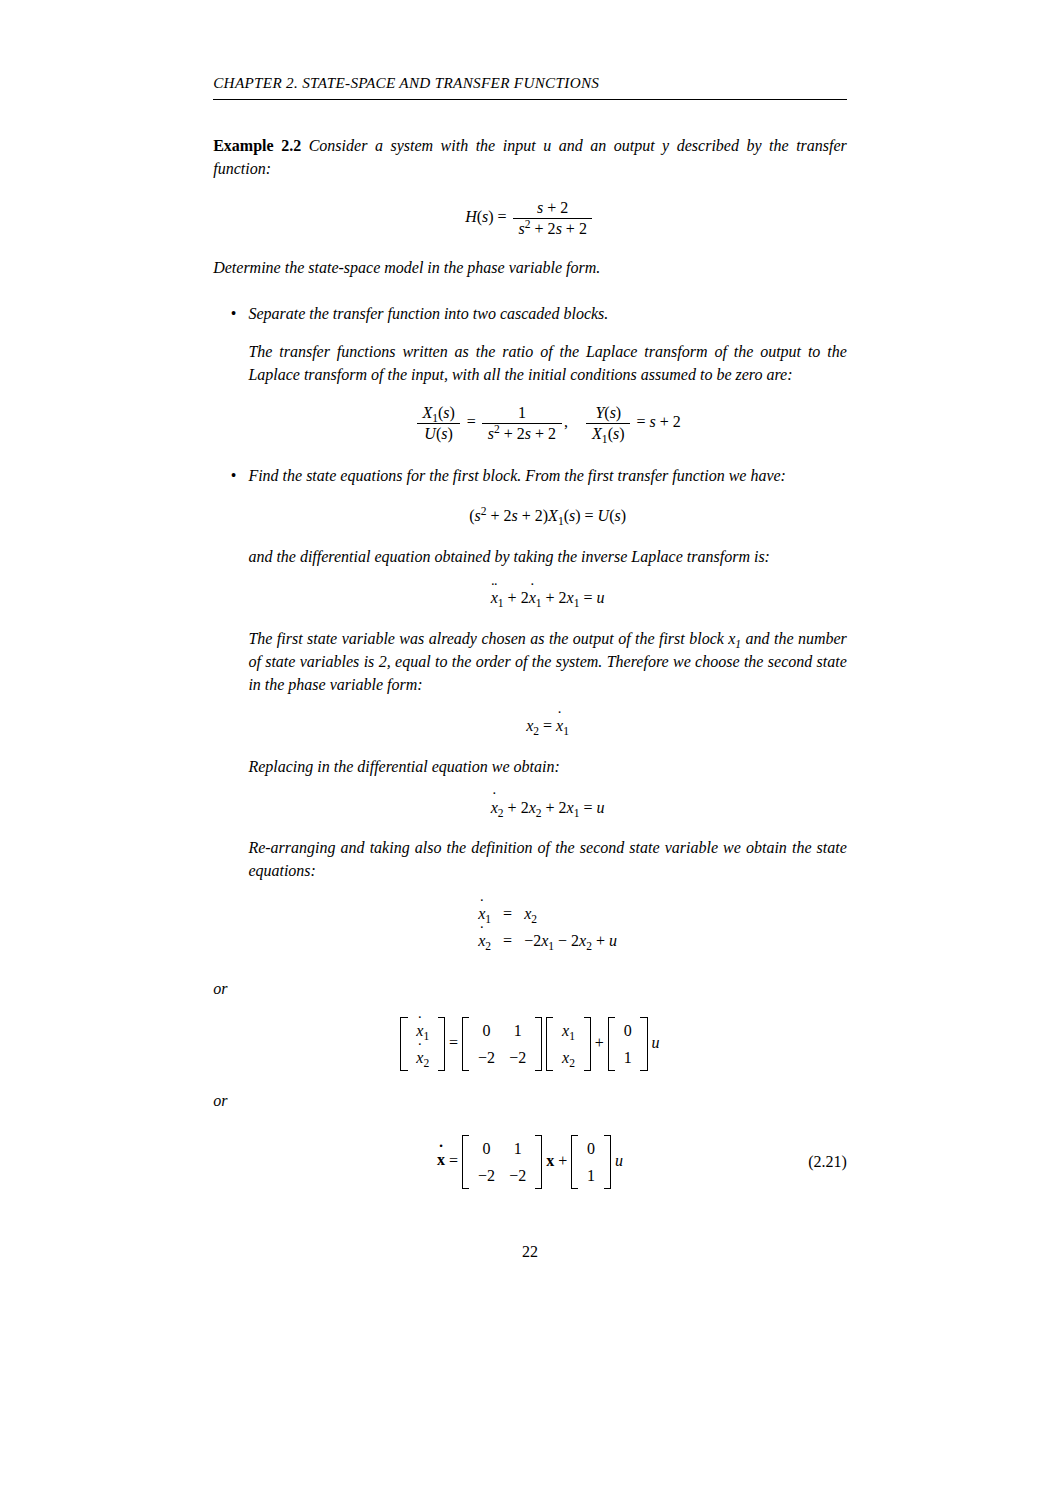CHAPTER 2. STATE-SPACE AND TRANSFER FUNCTIONS
Example 2.2 Consider a system with the input u and an output y described by the transfer function:
H(s) = s + 2 s2 + 2s + 2
Determine the state-space model in the phase variable form.
Separate the transfer function into two cascaded blocks.
The transfer functions written as the ratio of the Laplace transform of the output to the Laplace transform of the input, with all the initial conditions assumed to be zero are:
X1(s) U(s) = 1 s2 + 2s + 2 , Y(s) X1(s) = s + 2
Find the state equations for the first block. From the first transfer function we have:
(s2 + 2s + 2)X1(s) = U(s)
and the differential equation obtained by taking the inverse Laplace transform is:
x1 + 2x1 + 2x1 = u
The first state variable was already chosen as the output of the first block x1 and the number of state variables is 2, equal to the order of the system. Therefore we choose the second state in the phase variable form:
x2 = x1
Replacing in the differential equation we obtain:
x2 + 2x2 + 2x1 = u
Re-arranging and taking also the definition of the second state variable we obtain the state equations:
| x 1 | = | x 2 |
| x 2 | = | −2 x 1 − 2 x 2 + u |
or
| x 1 |
| x 2 |
=
| 0 | 1 |
| −2 | −2 |
| x 1 |
| x 2 |
+
| 0 |
| 1 |
u
or
x =
| 0 | 1 |
| −2 | −2 |
x +
| 0 |
| 1 |
u (2.21)
22